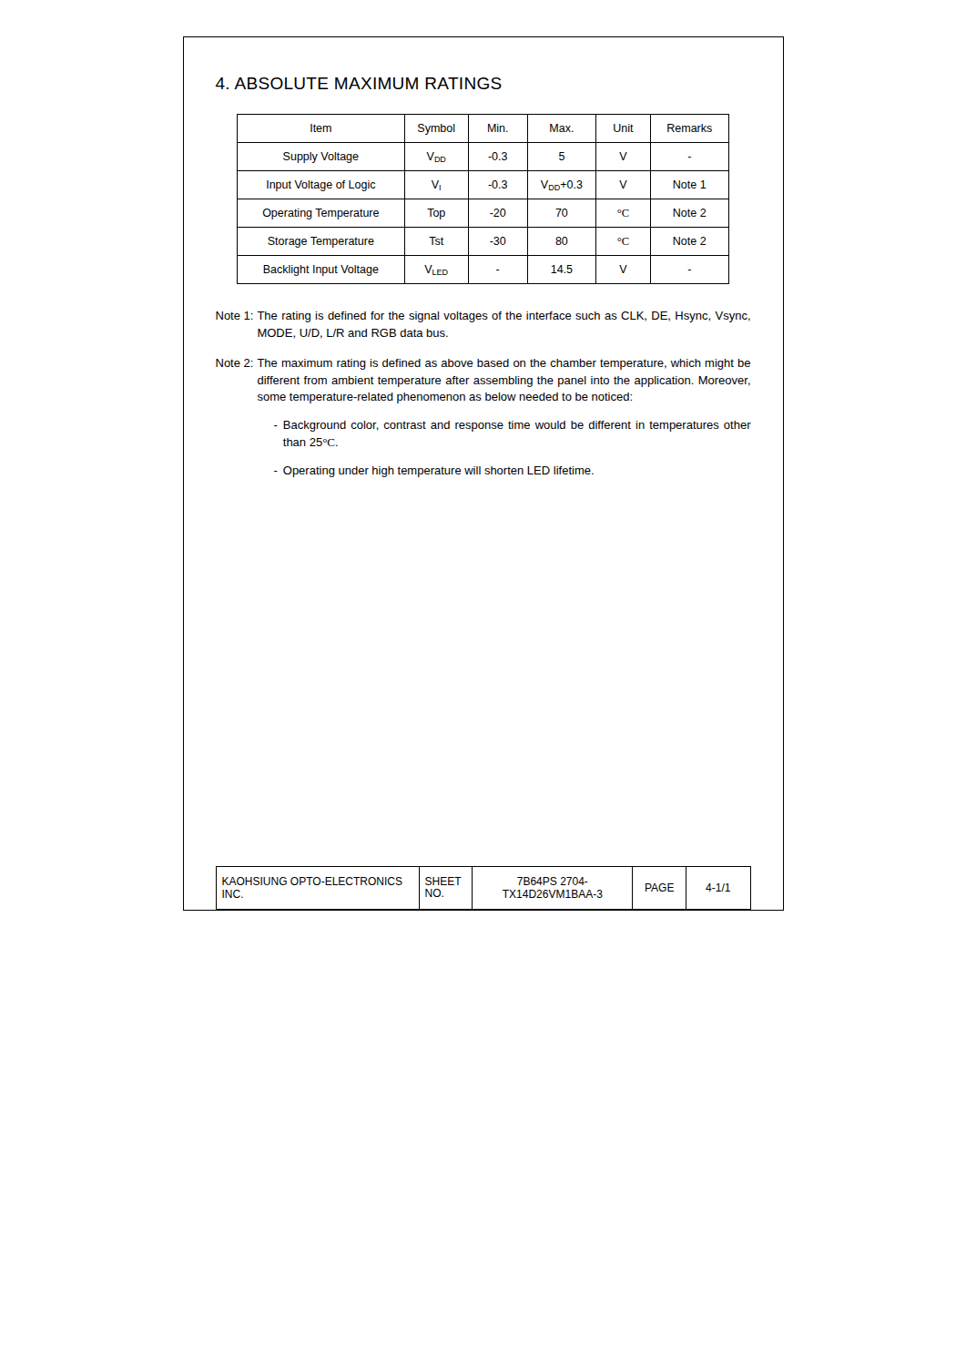4. ABSOLUTE MAXIMUM RATINGS
| Item | Symbol | Min. | Max. | Unit | Remarks |
| --- | --- | --- | --- | --- | --- |
| Supply Voltage | V DD | -0.3 | 5 | V | - |
| Input Voltage of Logic | V I | -0.3 | V DD +0.3 | V | Note 1 |
| Operating Temperature | Top | -20 | 70 | °C | Note 2 |
| Storage Temperature | Tst | -30 | 80 | °C | Note 2 |
| Backlight Input Voltage | V LED | - | 14.5 | V | - |
Note 1:
The rating is defined for the signal voltages of the interface such as CLK, DE, Hsync, Vsync, MODE, U/D, L/R and RGB data bus.
Note 2:
The maximum rating is defined as above based on the chamber temperature, which might be different from ambient temperature after assembling the panel into the application. Moreover, some temperature-related phenomenon as below needed to be noticed:
- Background color, contrast and response time would be different in temperatures other than 25°C.
- Operating under high temperature will shorten LED lifetime.
| KAOHSIUNG OPTO-ELECTRONICS INC. | SHEET NO. | 7B64PS 2704-TX14D26VM1BAA-3 | PAGE | 4-1/1 |